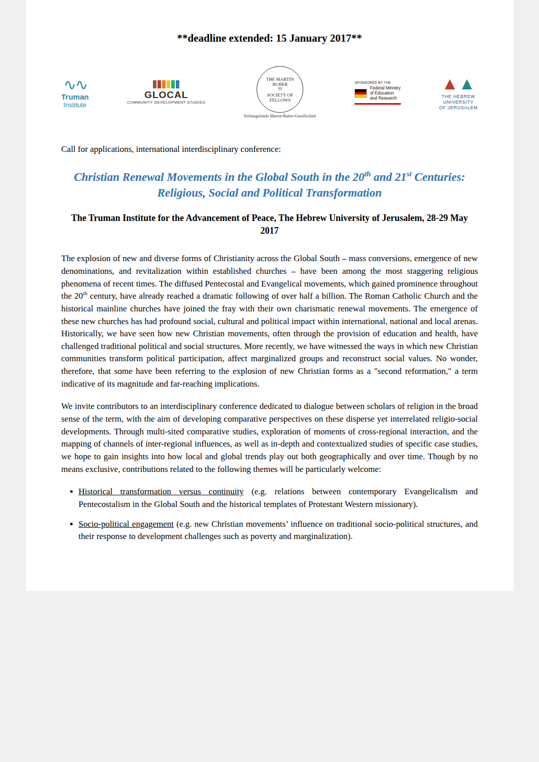**deadline extended: 15 January 2017**
∿∿
Truman
Institute
GLOCAL
COMMUNITY DEVELOPMENT STUDIES
THE MARTIN BUBER
⛩
SOCIETY OF FELLOWS
Stiftungsfonds Martin-Buber-Gesellschaft
SPONSORED BY THE
Federal Ministry
of Education
and Research
▲▲
THE HEBREW
UNIVERSITY
OF JERUSALEM
Call for applications, international interdisciplinary conference:
Christian Renewal Movements in the Global South in the 20th and 21st Centuries: Religious, Social and Political Transformation
The Truman Institute for the Advancement of Peace, The Hebrew University of Jerusalem, 28-29 May 2017
The explosion of new and diverse forms of Christianity across the Global South – mass conversions, emergence of new denominations, and revitalization within established churches – have been among the most staggering religious phenomena of recent times. The diffused Pentecostal and Evangelical movements, which gained prominence throughout the 20th century, have already reached a dramatic following of over half a billion. The Roman Catholic Church and the historical mainline churches have joined the fray with their own charismatic renewal movements. The emergence of these new churches has had profound social, cultural and political impact within international, national and local arenas. Historically, we have seen how new Christian movements, often through the provision of education and health, have challenged traditional political and social structures. More recently, we have witnessed the ways in which new Christian communities transform political participation, affect marginalized groups and reconstruct social values. No wonder, therefore, that some have been referring to the explosion of new Christian forms as a "second reformation," a term indicative of its magnitude and far-reaching implications.
We invite contributors to an interdisciplinary conference dedicated to dialogue between scholars of religion in the broad sense of the term, with the aim of developing comparative perspectives on these disperse yet interrelated religio-social developments. Through multi-sited comparative studies, exploration of moments of cross-regional interaction, and the mapping of channels of inter-regional influences, as well as in-depth and contextualized studies of specific case studies, we hope to gain insights into how local and global trends play out both geographically and over time. Though by no means exclusive, contributions related to the following themes will be particularly welcome:
Historical transformation versus continuity (e.g. relations between contemporary Evangelicalism and Pentecostalism in the Global South and the historical templates of Protestant Western missionary).
Socio-political engagement (e.g. new Christian movements’ influence on traditional socio-political structures, and their response to development challenges such as poverty and marginalization).